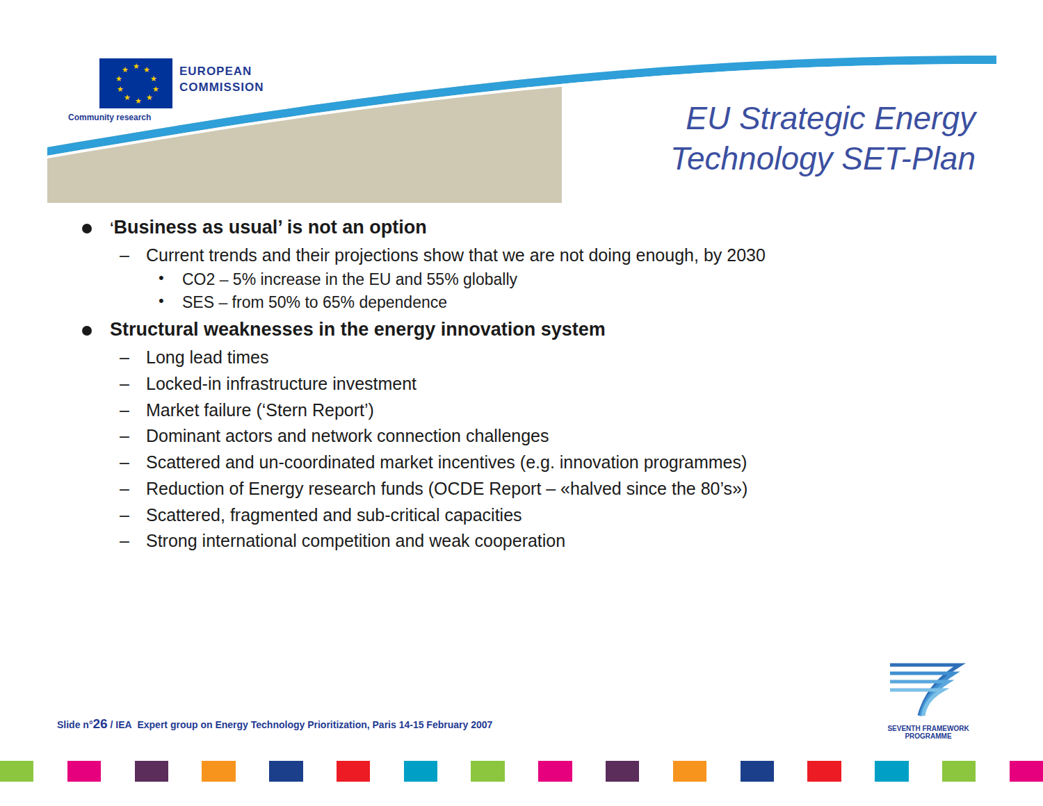★ ★ ★ ★ ★ ★ ★ ★ ★ ★
EUROPEAN
COMMISSION
Community research
EU Strategic Energy
Technology SET-Plan
‘Business as usual’ is not an option
Current trends and their projections show that we are not doing enough, by 2030
CO2 – 5% increase in the EU and 55% globally
SES – from 50% to 65% dependence
Structural weaknesses in the energy innovation system
Long lead times
Locked-in infrastructure investment
Market failure (‘Stern Report’)
Dominant actors and network connection challenges
Scattered and un-coordinated market incentives (e.g. innovation programmes)
Reduction of Energy research funds (OCDE Report – «halved since the 80’s»)
Scattered, fragmented and sub-critical capacities
Strong international competition and weak cooperation
Slide n°26 / IEA Expert group on Energy Technology Prioritization, Paris 14-15 February 2007
SEVENTH FRAMEWORK
PROGRAMME